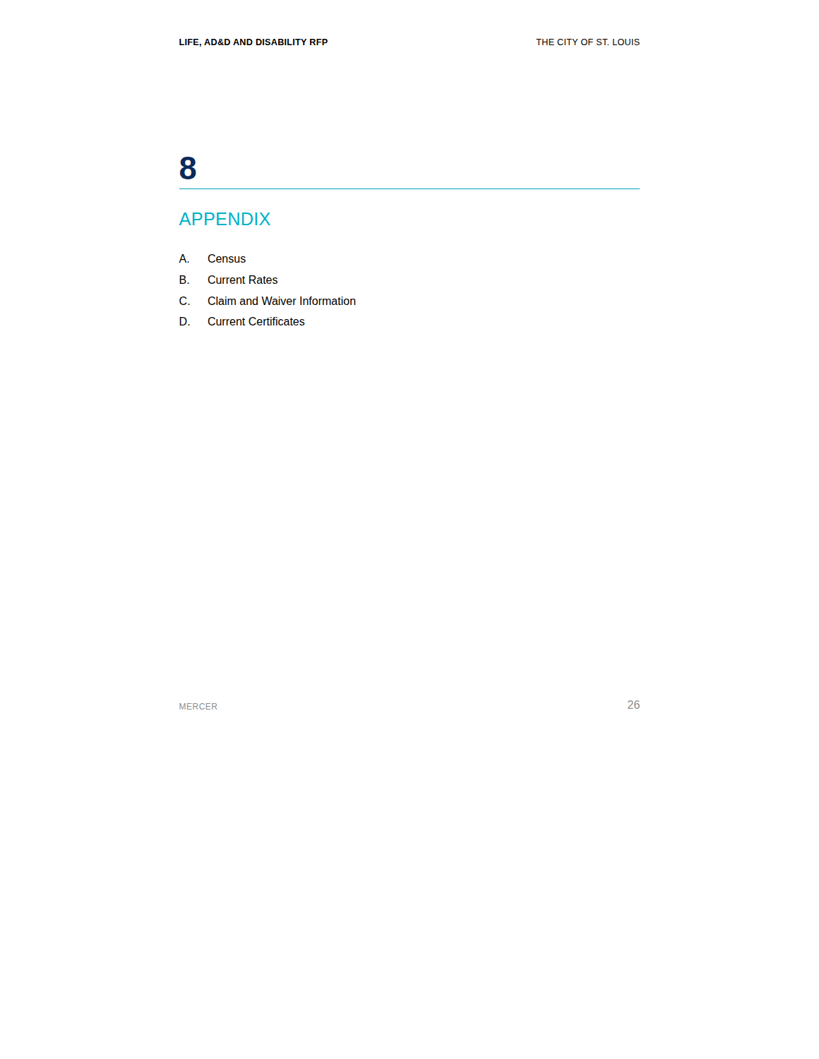LIFE, AD&D AND DISABILITY RFP THE CITY OF ST. LOUIS
8
APPENDIX
A. Census
B. Current Rates
C. Claim and Waiver Information
D. Current Certificates
MERCER 26